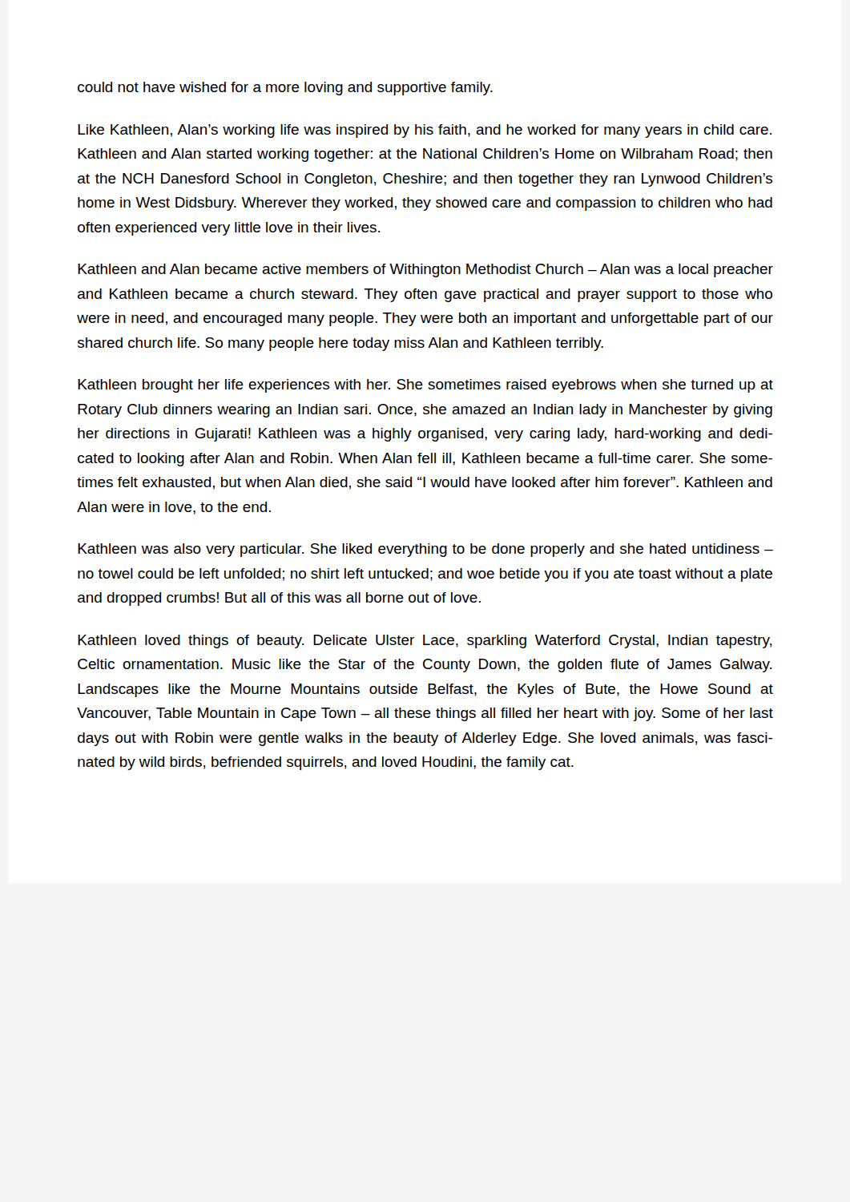could not have wished for a more loving and supportive family.
Like Kathleen, Alan’s working life was inspired by his faith, and he worked for many years in child care. Kathleen and Alan started working together: at the National Children’s Home on Wilbraham Road; then at the NCH Danesford School in Congleton, Cheshire; and then together they ran Lynwood Children’s home in West Didsbury. Wherever they worked, they showed care and compassion to children who had often experienced very little love in their lives.
Kathleen and Alan became active members of Withington Methodist Church – Alan was a local preacher and Kathleen became a church steward. They often gave practical and prayer support to those who were in need, and encouraged many people. They were both an important and unforgettable part of our shared church life. So many people here today miss Alan and Kathleen terribly.
Kathleen brought her life experiences with her. She sometimes raised eyebrows when she turned up at Rotary Club dinners wearing an Indian sari. Once, she amazed an Indian lady in Manchester by giving her directions in Gujarati! Kathleen was a highly organised, very caring lady, hard-working and dedicated to looking after Alan and Robin. When Alan fell ill, Kathleen became a full-time carer. She sometimes felt exhausted, but when Alan died, she said “I would have looked after him forever”. Kathleen and Alan were in love, to the end.
Kathleen was also very particular. She liked everything to be done properly and she hated untidiness – no towel could be left unfolded; no shirt left untucked; and woe betide you if you ate toast without a plate and dropped crumbs! But all of this was all borne out of love.
Kathleen loved things of beauty. Delicate Ulster Lace, sparkling Waterford Crystal, Indian tapestry, Celtic ornamentation. Music like the Star of the County Down, the golden flute of James Galway. Landscapes like the Mourne Mountains outside Belfast, the Kyles of Bute, the Howe Sound at Vancouver, Table Mountain in Cape Town – all these things all filled her heart with joy. Some of her last days out with Robin were gentle walks in the beauty of Alderley Edge. She loved animals, was fascinated by wild birds, befriended squirrels, and loved Houdini, the family cat.